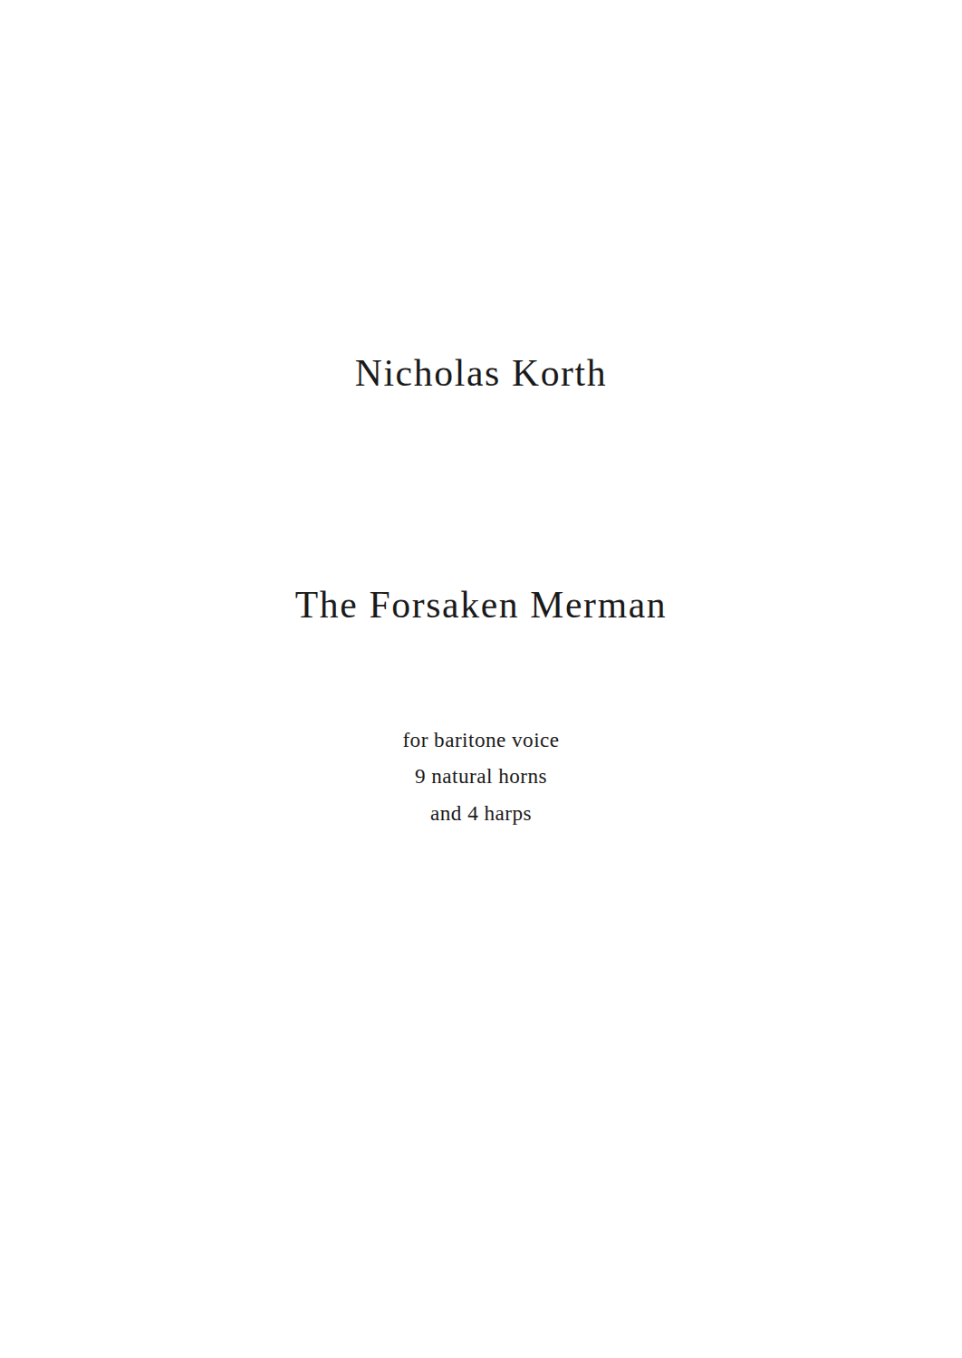Nicholas Korth
The Forsaken Merman
for baritone voice 9 natural horns and 4 harps